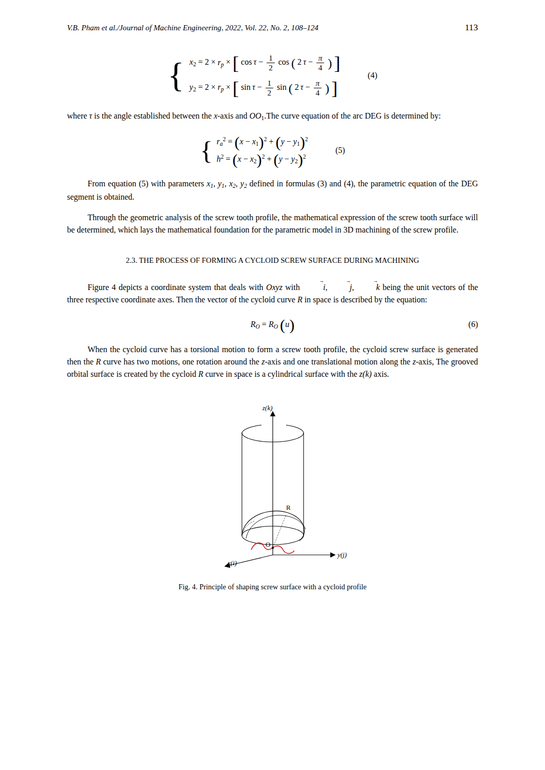V.B. Pham et al./Journal of Machine Engineering, 2022, Vol. 22, No. 2, 108–124 113
{ x2 = 2 × rp × [ cos τ − 12 cos ( 2 τ − π 4 ) ] y2 = 2 × rp × [ sin τ − 12 sin ( 2 τ − π 4 ) ]
(4)
where τ is the angle established between the x-axis and OO1.The curve equation of the arc DEG is determined by:
{ ra2 = (x − x1)2 + (y − y1)2 h2 = (x − x2)2 + (y − y2)2
(5)
From equation (5) with parameters x1, y1, x2, y2 defined in formulas (3) and (4), the parametric equation of the DEG segment is obtained.
Through the geometric analysis of the screw tooth profile, the mathematical expression of the screw tooth surface will be determined, which lays the mathematical foundation for the parametric model in 3D machining of the screw profile.
2.3. THE PROCESS OF FORMING A CYCLOID SCREW SURFACE DURING MACHINING
Figure 4 depicts a coordinate system that deals with Oxyz with i, j, k being the unit vectors of the three respective coordinate axes. Then the vector of the cycloid curve R in space is described by the equation:
RO = RO (u) (6)
When the cycloid curve has a torsional motion to form a screw tooth profile, the cycloid screw surface is generated then the R curve has two motions, one rotation around the z-axis and one translational motion along the z-axis, The grooved orbital surface is created by the cycloid R curve in space is a cylindrical surface with the z(k) axis.
z(k) y(j) x(i) R O
Fig. 4. Principle of shaping screw surface with a cycloid profile